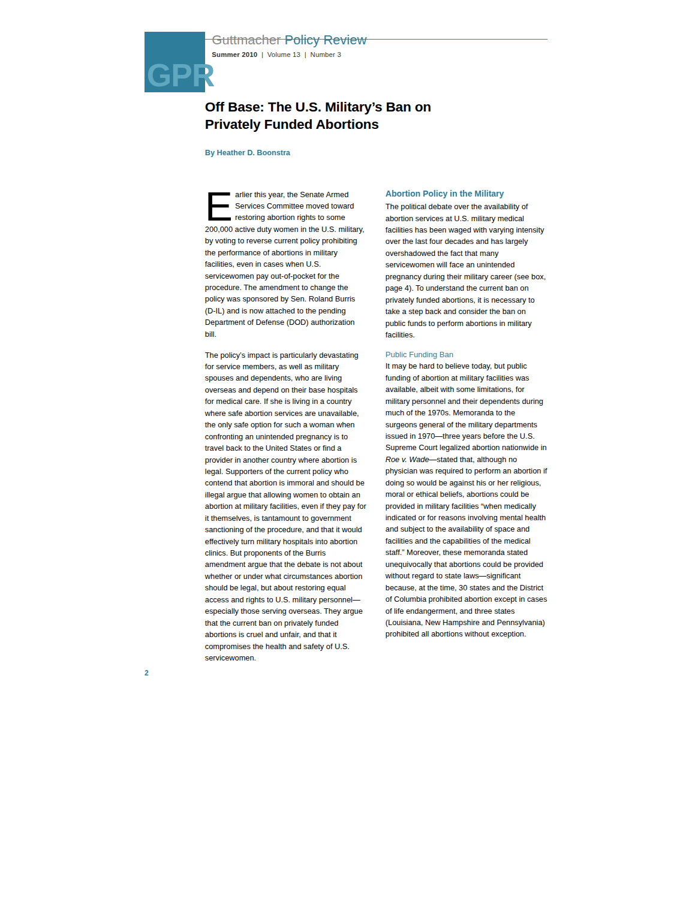GPR
Guttmacher Policy Review
Summer 2010 | Volume 13 | Number 3
Off Base: The U.S. Military’s Ban on
Privately Funded Abortions
By Heather D. Boonstra
Earlier this year, the Senate Armed Services Committee moved toward restoring abortion rights to some 200,000 active duty women in the U.S. military, by voting to reverse current policy prohibiting the performance of abortions in military facilities, even in cases when U.S. servicewomen pay out-of-pocket for the procedure. The amendment to change the policy was sponsored by Sen. Roland Burris (D-IL) and is now attached to the pending Department of Defense (DOD) authorization bill.
The policy’s impact is particularly devastating for service members, as well as military spouses and dependents, who are living overseas and depend on their base hospitals for medical care. If she is living in a country where safe abortion services are unavailable, the only safe option for such a woman when confronting an unintended pregnancy is to travel back to the United States or find a provider in another country where abortion is legal. Supporters of the current policy who contend that abortion is immoral and should be illegal argue that allowing women to obtain an abortion at military facilities, even if they pay for it themselves, is tantamount to government sanctioning of the procedure, and that it would effectively turn military hospitals into abortion clinics. But proponents of the Burris amendment argue that the debate is not about whether or under what circumstances abortion should be legal, but about restoring equal access and rights to U.S. military personnel—especially those serving overseas. They argue that the current ban on privately funded abortions is cruel and unfair, and that it compromises the health and safety of U.S. servicewomen.
Abortion Policy in the Military
The political debate over the availability of abortion services at U.S. military medical facilities has been waged with varying intensity over the last four decades and has largely overshadowed the fact that many servicewomen will face an unintended pregnancy during their military career (see box, page 4). To understand the current ban on privately funded abortions, it is necessary to take a step back and consider the ban on public funds to perform abortions in military facilities.
Public Funding Ban
It may be hard to believe today, but public funding of abortion at military facilities was available, albeit with some limitations, for military personnel and their dependents during much of the 1970s. Memoranda to the surgeons general of the military departments issued in 1970—three years before the U.S. Supreme Court legalized abortion nationwide in Roe v. Wade—stated that, although no physician was required to perform an abortion if doing so would be against his or her religious, moral or ethical beliefs, abortions could be provided in military facilities “when medically indicated or for reasons involving mental health and subject to the availability of space and facilities and the capabilities of the medical staff.” Moreover, these memoranda stated unequivocally that abortions could be provided without regard to state laws—significant because, at the time, 30 states and the District of Columbia prohibited abortion except in cases of life endangerment, and three states (Louisiana, New Hampshire and Pennsylvania) prohibited all abortions without exception.
2